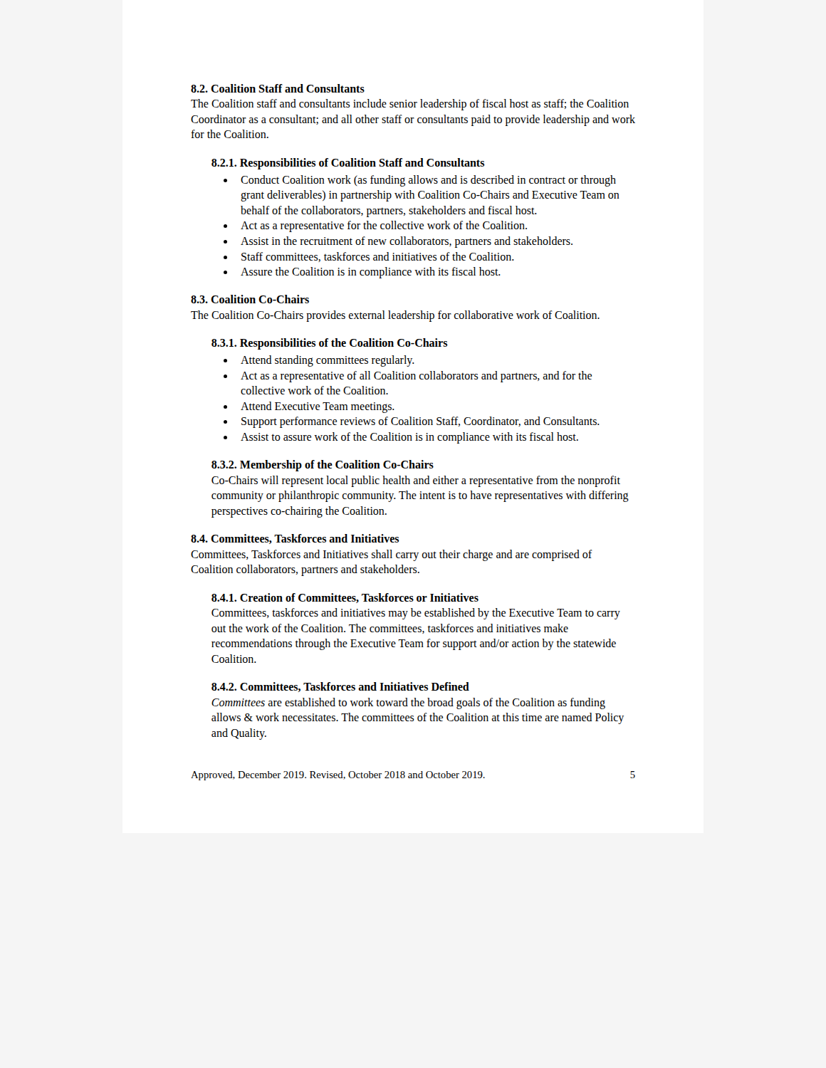8.2. Coalition Staff and Consultants
The Coalition staff and consultants include senior leadership of fiscal host as staff; the Coalition Coordinator as a consultant; and all other staff or consultants paid to provide leadership and work for the Coalition.
8.2.1. Responsibilities of Coalition Staff and Consultants
Conduct Coalition work (as funding allows and is described in contract or through grant deliverables) in partnership with Coalition Co-Chairs and Executive Team on behalf of the collaborators, partners, stakeholders and fiscal host.
Act as a representative for the collective work of the Coalition.
Assist in the recruitment of new collaborators, partners and stakeholders.
Staff committees, taskforces and initiatives of the Coalition.
Assure the Coalition is in compliance with its fiscal host.
8.3. Coalition Co-Chairs
The Coalition Co-Chairs provides external leadership for collaborative work of Coalition.
8.3.1. Responsibilities of the Coalition Co-Chairs
Attend standing committees regularly.
Act as a representative of all Coalition collaborators and partners, and for the collective work of the Coalition.
Attend Executive Team meetings.
Support performance reviews of Coalition Staff, Coordinator, and Consultants.
Assist to assure work of the Coalition is in compliance with its fiscal host.
8.3.2. Membership of the Coalition Co-Chairs
Co-Chairs will represent local public health and either a representative from the nonprofit community or philanthropic community. The intent is to have representatives with differing perspectives co-chairing the Coalition.
8.4. Committees, Taskforces and Initiatives
Committees, Taskforces and Initiatives shall carry out their charge and are comprised of Coalition collaborators, partners and stakeholders.
8.4.1. Creation of Committees, Taskforces or Initiatives
Committees, taskforces and initiatives may be established by the Executive Team to carry out the work of the Coalition. The committees, taskforces and initiatives make recommendations through the Executive Team for support and/or action by the statewide Coalition.
8.4.2. Committees, Taskforces and Initiatives Defined
Committees are established to work toward the broad goals of the Coalition as funding allows & work necessitates. The committees of the Coalition at this time are named Policy and Quality.
Approved, December 2019. Revised, October 2018 and October 2019. 5